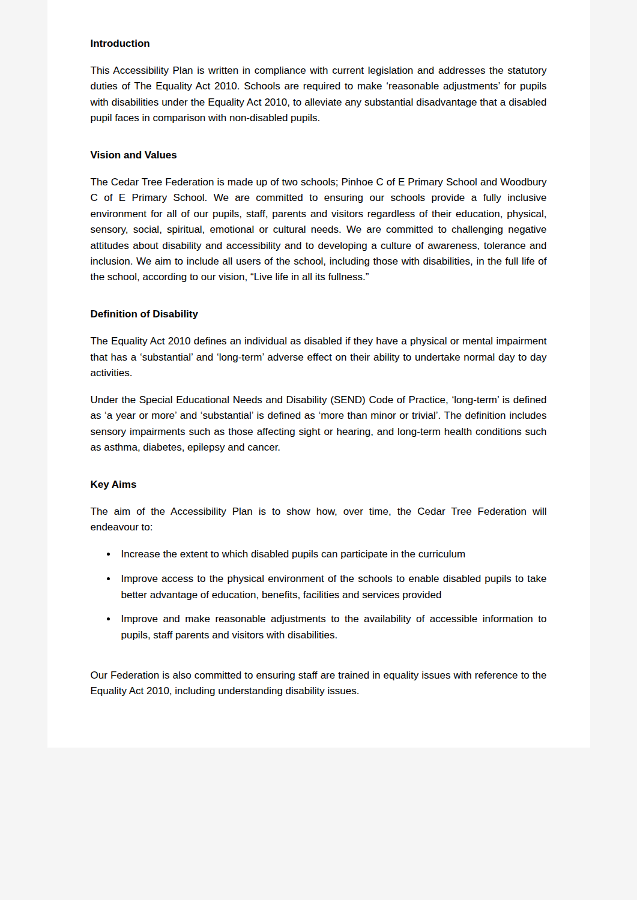Introduction
This Accessibility Plan is written in compliance with current legislation and addresses the statutory duties of The Equality Act 2010. Schools are required to make ‘reasonable adjustments’ for pupils with disabilities under the Equality Act 2010, to alleviate any substantial disadvantage that a disabled pupil faces in comparison with non-disabled pupils.
Vision and Values
The Cedar Tree Federation is made up of two schools; Pinhoe C of E Primary School and Woodbury C of E Primary School. We are committed to ensuring our schools provide a fully inclusive environment for all of our pupils, staff, parents and visitors regardless of their education, physical, sensory, social, spiritual, emotional or cultural needs. We are committed to challenging negative attitudes about disability and accessibility and to developing a culture of awareness, tolerance and inclusion. We aim to include all users of the school, including those with disabilities, in the full life of the school, according to our vision, “Live life in all its fullness.”
Definition of Disability
The Equality Act 2010 defines an individual as disabled if they have a physical or mental impairment that has a ‘substantial’ and ‘long-term’ adverse effect on their ability to undertake normal day to day activities.
Under the Special Educational Needs and Disability (SEND) Code of Practice, ‘long-term’ is defined as ‘a year or more’ and ‘substantial’ is defined as ‘more than minor or trivial’. The definition includes sensory impairments such as those affecting sight or hearing, and long-term health conditions such as asthma, diabetes, epilepsy and cancer.
Key Aims
The aim of the Accessibility Plan is to show how, over time, the Cedar Tree Federation will endeavour to:
Increase the extent to which disabled pupils can participate in the curriculum
Improve access to the physical environment of the schools to enable disabled pupils to take better advantage of education, benefits, facilities and services provided
Improve and make reasonable adjustments to the availability of accessible information to pupils, staff parents and visitors with disabilities.
Our Federation is also committed to ensuring staff are trained in equality issues with reference to the Equality Act 2010, including understanding disability issues.